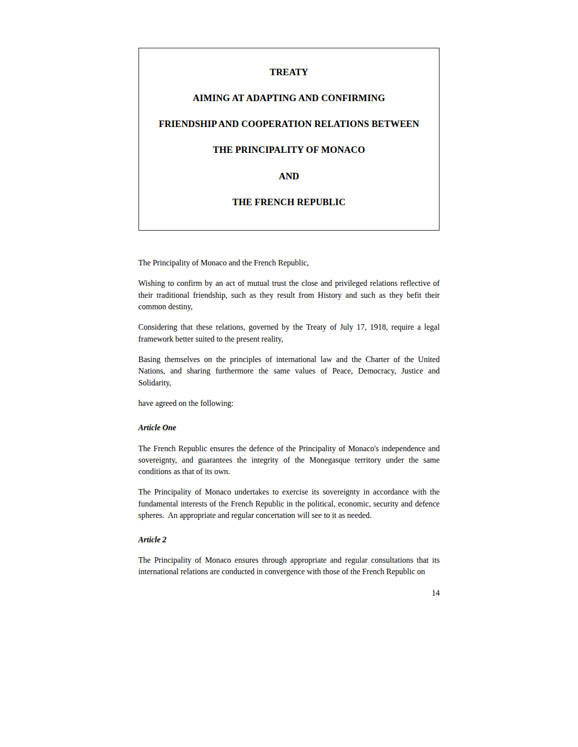TREATY
AIMING AT ADAPTING AND CONFIRMING
FRIENDSHIP AND COOPERATION RELATIONS BETWEEN
THE PRINCIPALITY OF MONACO
AND
THE FRENCH REPUBLIC
The Principality of Monaco and the French Republic,
Wishing to confirm by an act of mutual trust the close and privileged relations reflective of their traditional friendship, such as they result from History and such as they befit their common destiny,
Considering that these relations, governed by the Treaty of July 17, 1918, require a legal framework better suited to the present reality,
Basing themselves on the principles of international law and the Charter of the United Nations, and sharing furthermore the same values of Peace, Democracy, Justice and Solidarity,
have agreed on the following:
Article One
The French Republic ensures the defence of the Principality of Monaco's independence and sovereignty, and guarantees the integrity of the Monegasque territory under the same conditions as that of its own.
The Principality of Monaco undertakes to exercise its sovereignty in accordance with the fundamental interests of the French Republic in the political, economic, security and defence spheres. An appropriate and regular concertation will see to it as needed.
Article 2
The Principality of Monaco ensures through appropriate and regular consultations that its international relations are conducted in convergence with those of the French Republic on
14